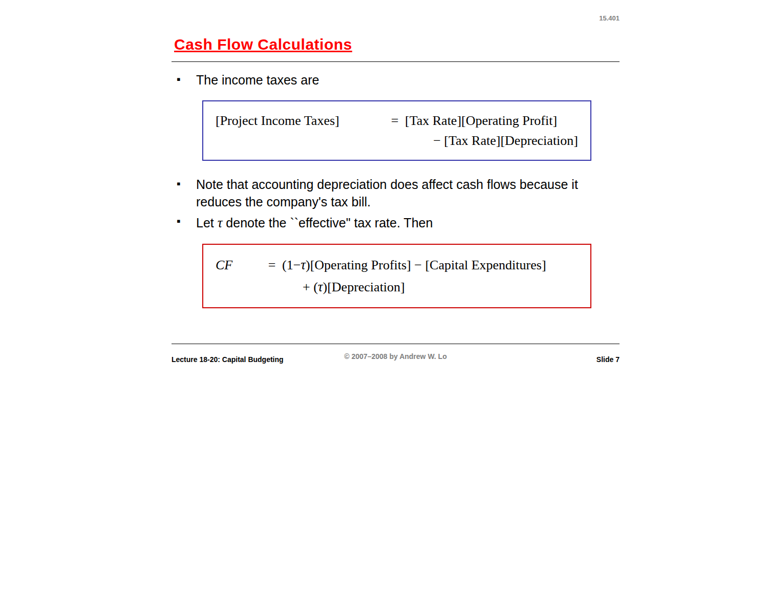15.401
Cash Flow Calculations
The income taxes are
[Project Income Taxes]=[Tax Rate][Operating Profit] − [Tax Rate][Depreciation]
Note that accounting depreciation does affect cash flows because it reduces the company's tax bill.
Let τ denote the ``effective" tax rate. Then
CF=(1−τ)[Operating Profits] − [Capital Expenditures] + (τ)[Depreciation]
Lecture 18-20: Capital Budgeting © 2007–2008 by Andrew W. Lo Slide 7